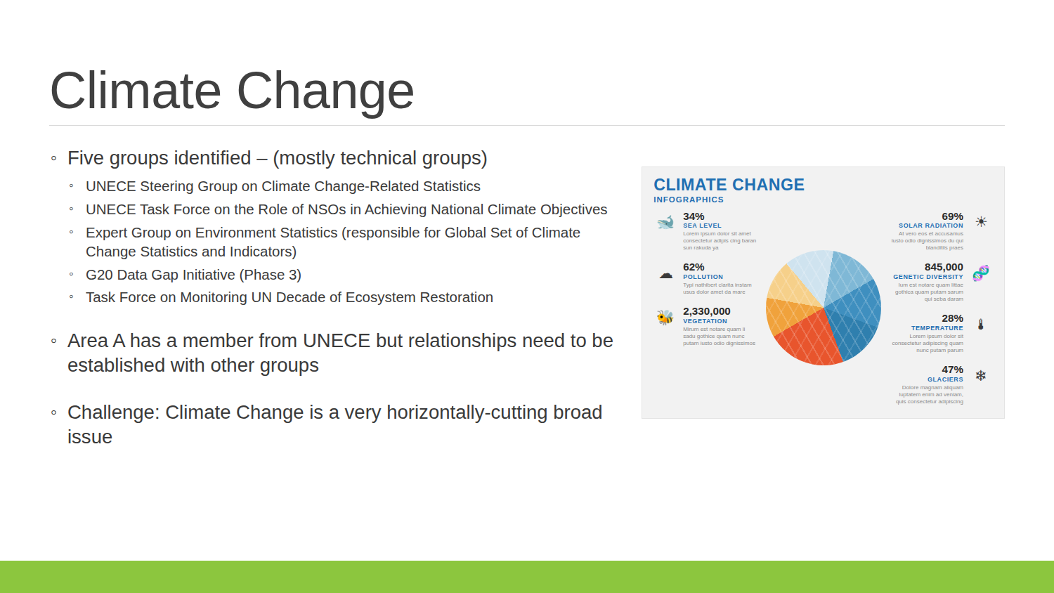Climate Change
Five groups identified – (mostly technical groups)
UNECE Steering Group on Climate Change-Related Statistics
UNECE Task Force on the Role of NSOs in Achieving National Climate Objectives
Expert Group on Environment Statistics (responsible for Global Set of Climate Change Statistics and Indicators)
G20 Data Gap Initiative (Phase 3)
Task Force on Monitoring UN Decade of Ecosystem Restoration
Area A has a member from UNECE but relationships need to be established with other groups
Challenge: Climate Change is a very horizontally-cutting broad issue
CLIMATE CHANGE
INFOGRAPHICS
🐋
34%
SEA LEVEL
Lorem ipsum dolor sit amet consectetur adipis cing baran sun rakuda ya
☁
62%
POLLUTION
Typi nathibert clarita instam usus dolor amet da mare
🐝
2,330,000
VEGETATION
Mirum est notare quam li sadu gothice quam nunc putam iusto odio dignissimos
☀
69%
SOLAR RADIATION
At vero eos et accusamus iusto odio dignissimos du qui blanditiis praes
🧬
845,000
GENETIC DIVERSITY
Ium est notare quam littae gothica quam putam sarum qui seba daram
🌡
28%
TEMPERATURE
Lorem ipsum dolor sit consectetur adipiscing quam nunc putam parum
❄
47%
GLACIERS
Dolore magnam aliquam luptatem enim ad veniam, quis consectetur adipiscing